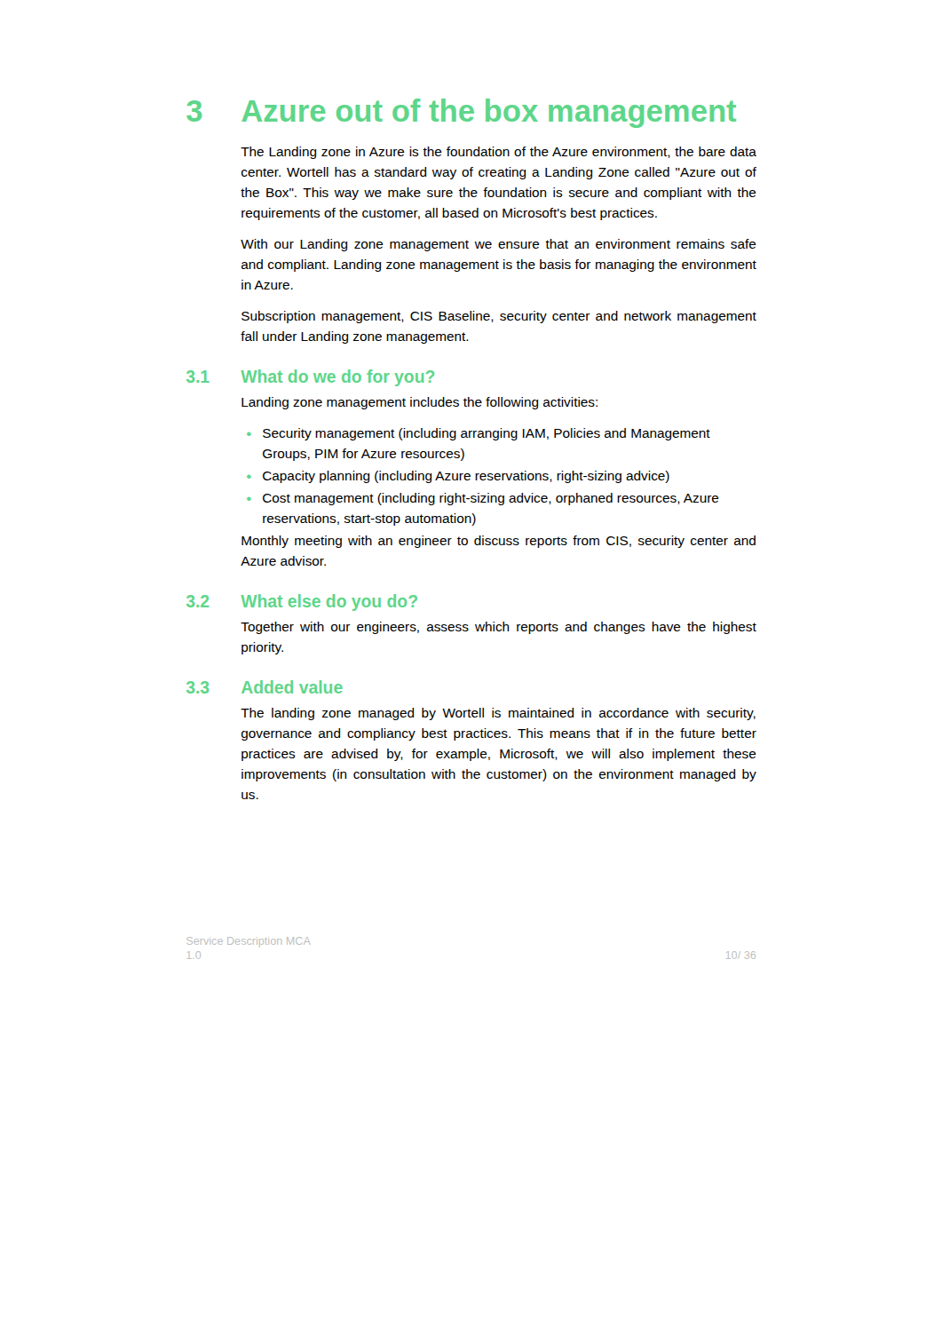3 Azure out of the box management
The Landing zone in Azure is the foundation of the Azure environment, the bare data center. Wortell has a standard way of creating a Landing Zone called "Azure out of the Box". This way we make sure the foundation is secure and compliant with the requirements of the customer, all based on Microsoft's best practices.
With our Landing zone management we ensure that an environment remains safe and compliant. Landing zone management is the basis for managing the environment in Azure.
Subscription management, CIS Baseline, security center and network management fall under Landing zone management.
3.1 What do we do for you?
Landing zone management includes the following activities:
Security management (including arranging IAM, Policies and Management Groups, PIM for Azure resources)
Capacity planning (including Azure reservations, right-sizing advice)
Cost management (including right-sizing advice, orphaned resources, Azure reservations, start-stop automation)
Monthly meeting with an engineer to discuss reports from CIS, security center and Azure advisor.
3.2 What else do you do?
Together with our engineers, assess which reports and changes have the highest priority.
3.3 Added value
The landing zone managed by Wortell is maintained in accordance with security, governance and compliancy best practices. This means that if in the future better practices are advised by, for example, Microsoft, we will also implement these improvements (in consultation with the customer) on the environment managed by us.
Service Description MCA
1.0
10/ 36